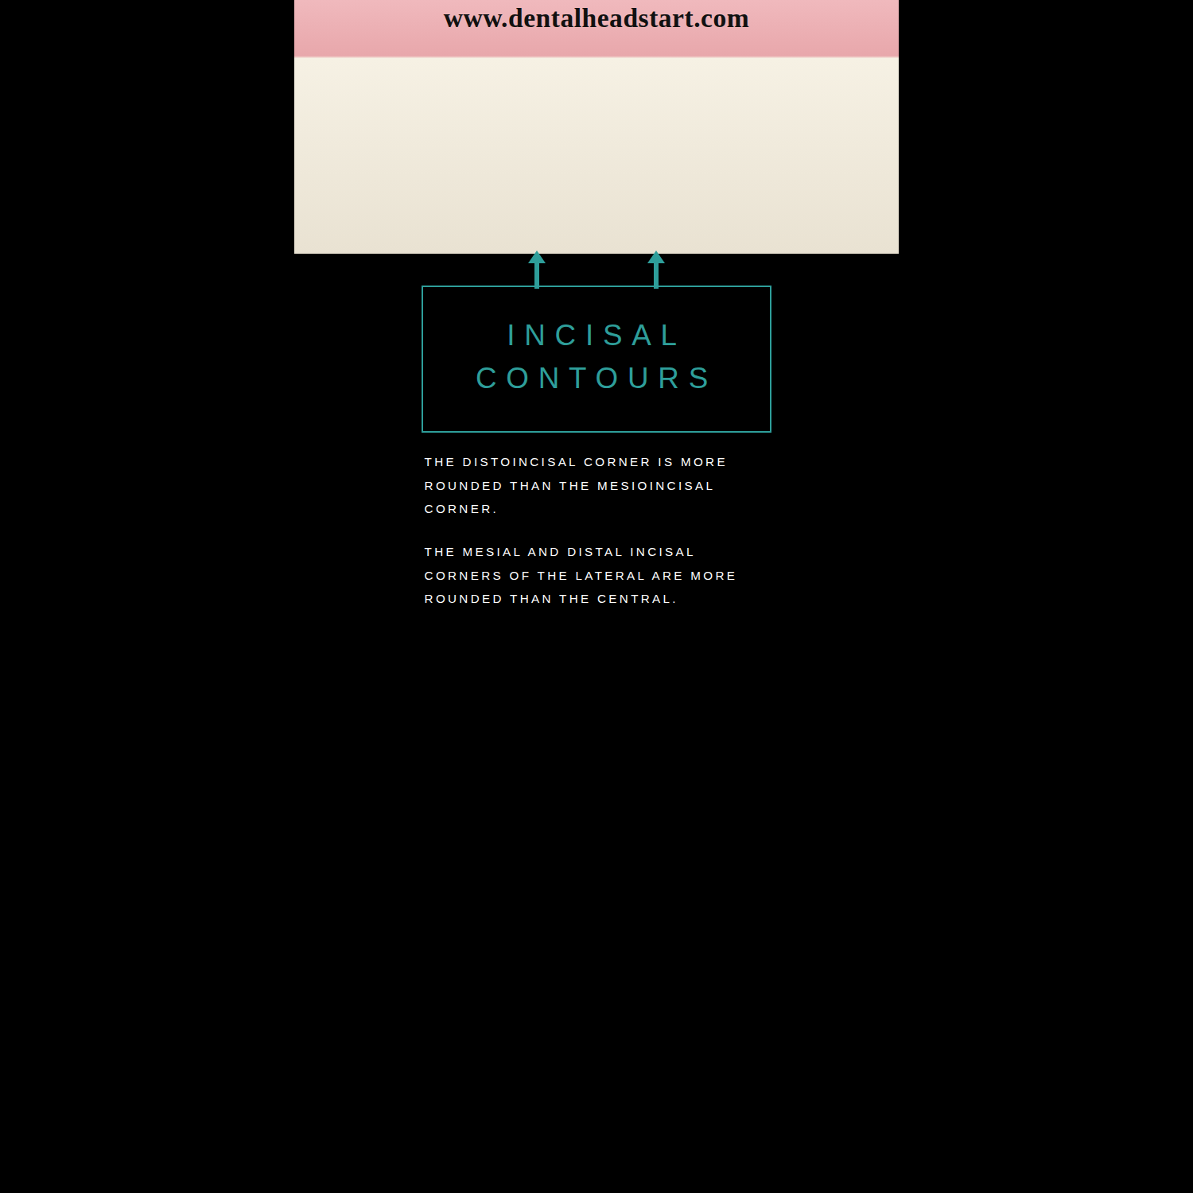www.dentalheadstart.com
Maxillary anterior teeth, labial view, illustrating incisal contours.
Incisal
Contours
The distoincisal corner is more rounded than the mesioincisal corner.
The mesial and distal incisal corners of the lateral are more rounded than the central.